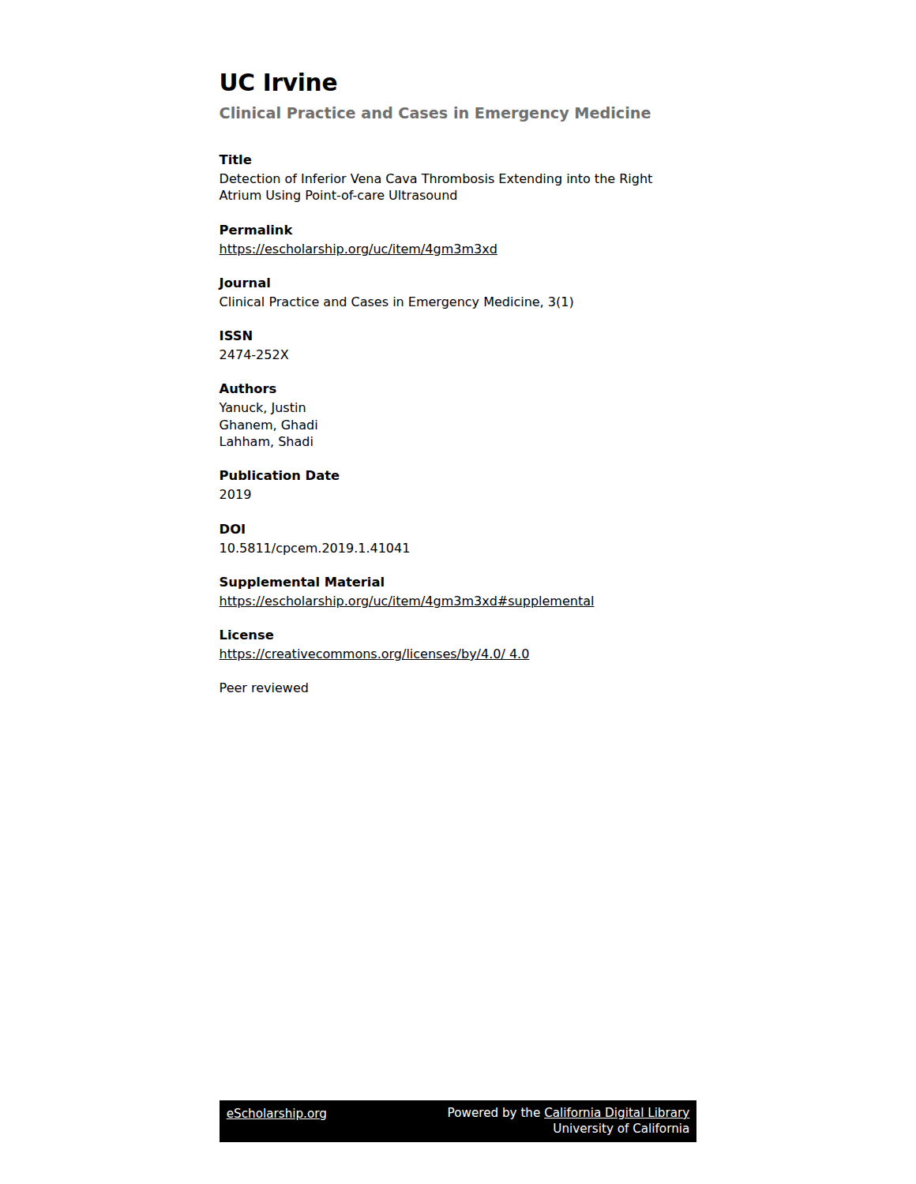UC Irvine
Clinical Practice and Cases in Emergency Medicine
Title
Detection of Inferior Vena Cava Thrombosis Extending into the Right Atrium Using Point-of-care Ultrasound
Permalink
https://escholarship.org/uc/item/4gm3m3xd
Journal
Clinical Practice and Cases in Emergency Medicine, 3(1)
ISSN
2474-252X
Authors
Yanuck, Justin
Ghanem, Ghadi
Lahham, Shadi
Publication Date
2019
DOI
10.5811/cpcem.2019.1.41041
Supplemental Material
https://escholarship.org/uc/item/4gm3m3xd#supplemental
License
https://creativecommons.org/licenses/by/4.0/ 4.0
Peer reviewed
eScholarship.org
Powered by the California Digital Library
University of California